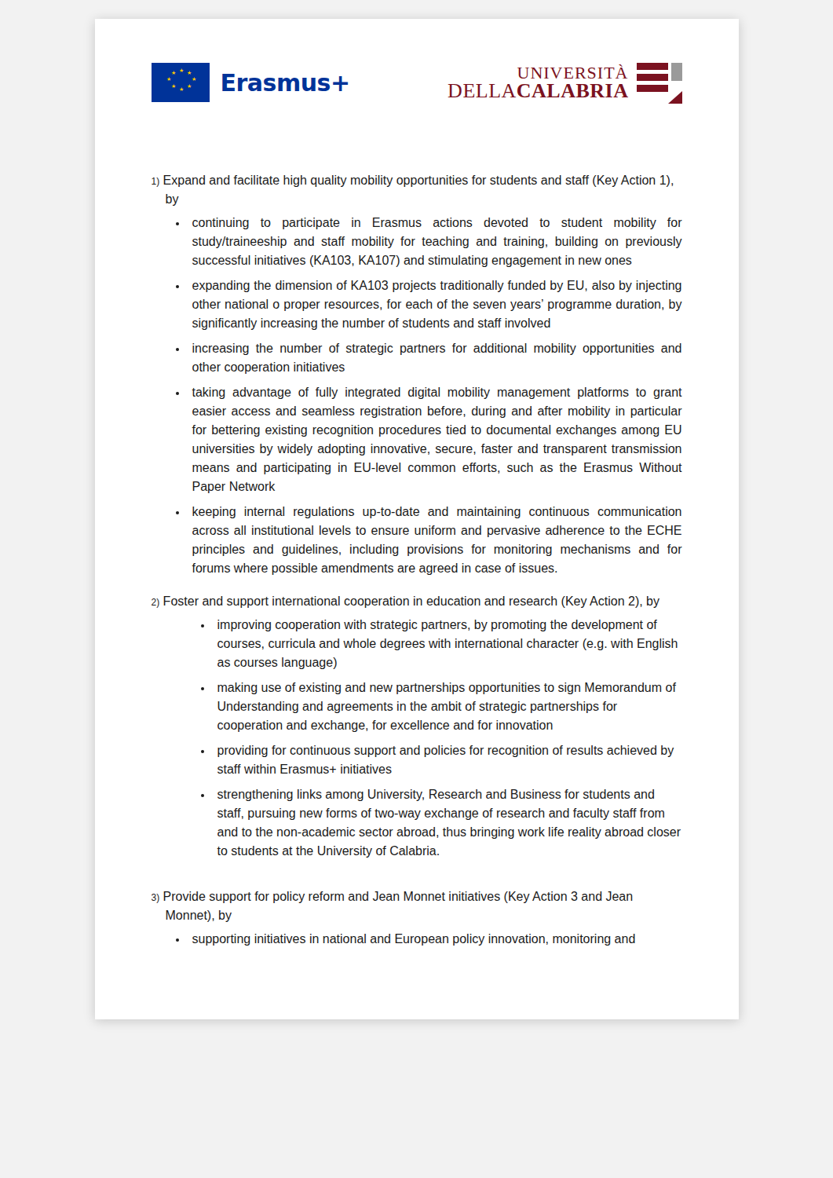★ ★ ★ ★ ★ ★ ★ ★
Erasmus+
UNIVERSITÀ DELLACALABRIA
1) Expand and facilitate high quality mobility opportunities for students and staff (Key Action 1), by
continuing to participate in Erasmus actions devoted to student mobility for study/traineeship and staff mobility for teaching and training, building on previously successful initiatives (KA103, KA107) and stimulating engagement in new ones
expanding the dimension of KA103 projects traditionally funded by EU, also by injecting other national o proper resources, for each of the seven years’ programme duration, by significantly increasing the number of students and staff involved
increasing the number of strategic partners for additional mobility opportunities and other cooperation initiatives
taking advantage of fully integrated digital mobility management platforms to grant easier access and seamless registration before, during and after mobility in particular for bettering existing recognition procedures tied to documental exchanges among EU universities by widely adopting innovative, secure, faster and transparent transmission means and participating in EU-level common efforts, such as the Erasmus Without Paper Network
keeping internal regulations up-to-date and maintaining continuous communication across all institutional levels to ensure uniform and pervasive adherence to the ECHE principles and guidelines, including provisions for monitoring mechanisms and for forums where possible amendments are agreed in case of issues.
2) Foster and support international cooperation in education and research (Key Action 2), by
improving cooperation with strategic partners, by promoting the development of courses, curricula and whole degrees with international character (e.g. with English as courses language)
making use of existing and new partnerships opportunities to sign Memorandum of Understanding and agreements in the ambit of strategic partnerships for cooperation and exchange, for excellence and for innovation
providing for continuous support and policies for recognition of results achieved by staff within Erasmus+ initiatives
strengthening links among University, Research and Business for students and staff, pursuing new forms of two-way exchange of research and faculty staff from and to the non-academic sector abroad, thus bringing work life reality abroad closer to students at the University of Calabria.
3) Provide support for policy reform and Jean Monnet initiatives (Key Action 3 and Jean Monnet), by
supporting initiatives in national and European policy innovation, monitoring and